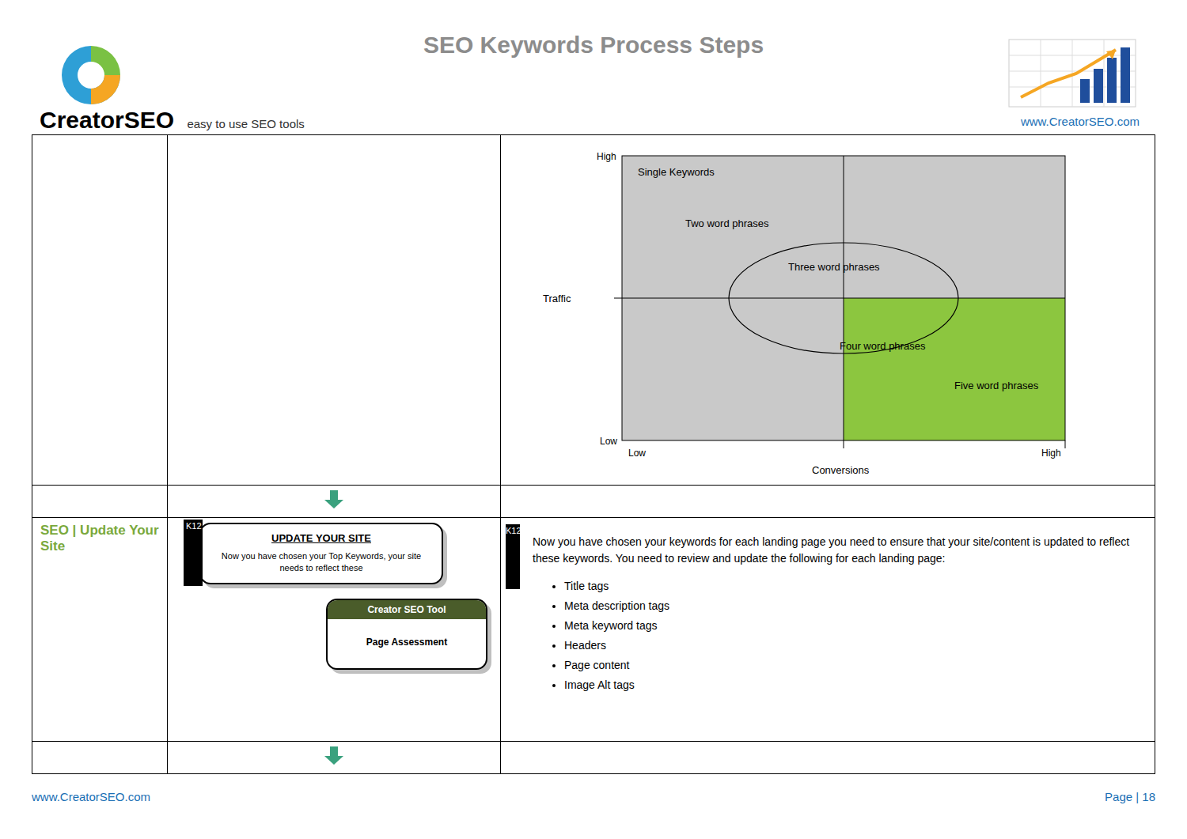CreatorSEO easy to use SEO tools
SEO Keywords Process Steps
www.CreatorSEO.com
| | | Single Keywords Two word phrases Three word phrases Four word phrases Five word phrases High Low Traffic Low High Conversions |
| SEO / Update Your Site | K12 UPDATE YOUR SITE Now you have chosen your Top Keywords, your site needs to reflect these Creator SEO Tool Page Assessment | K12 Now you have chosen your keywords for each landing page you need to ensure that your site/content is updated to reflect these keywords. You need to review and update the following for each landing page: Title tags Meta description tags Meta keyword tags Headers Page content Image Alt tags |
www.CreatorSEO.com
Page | 18